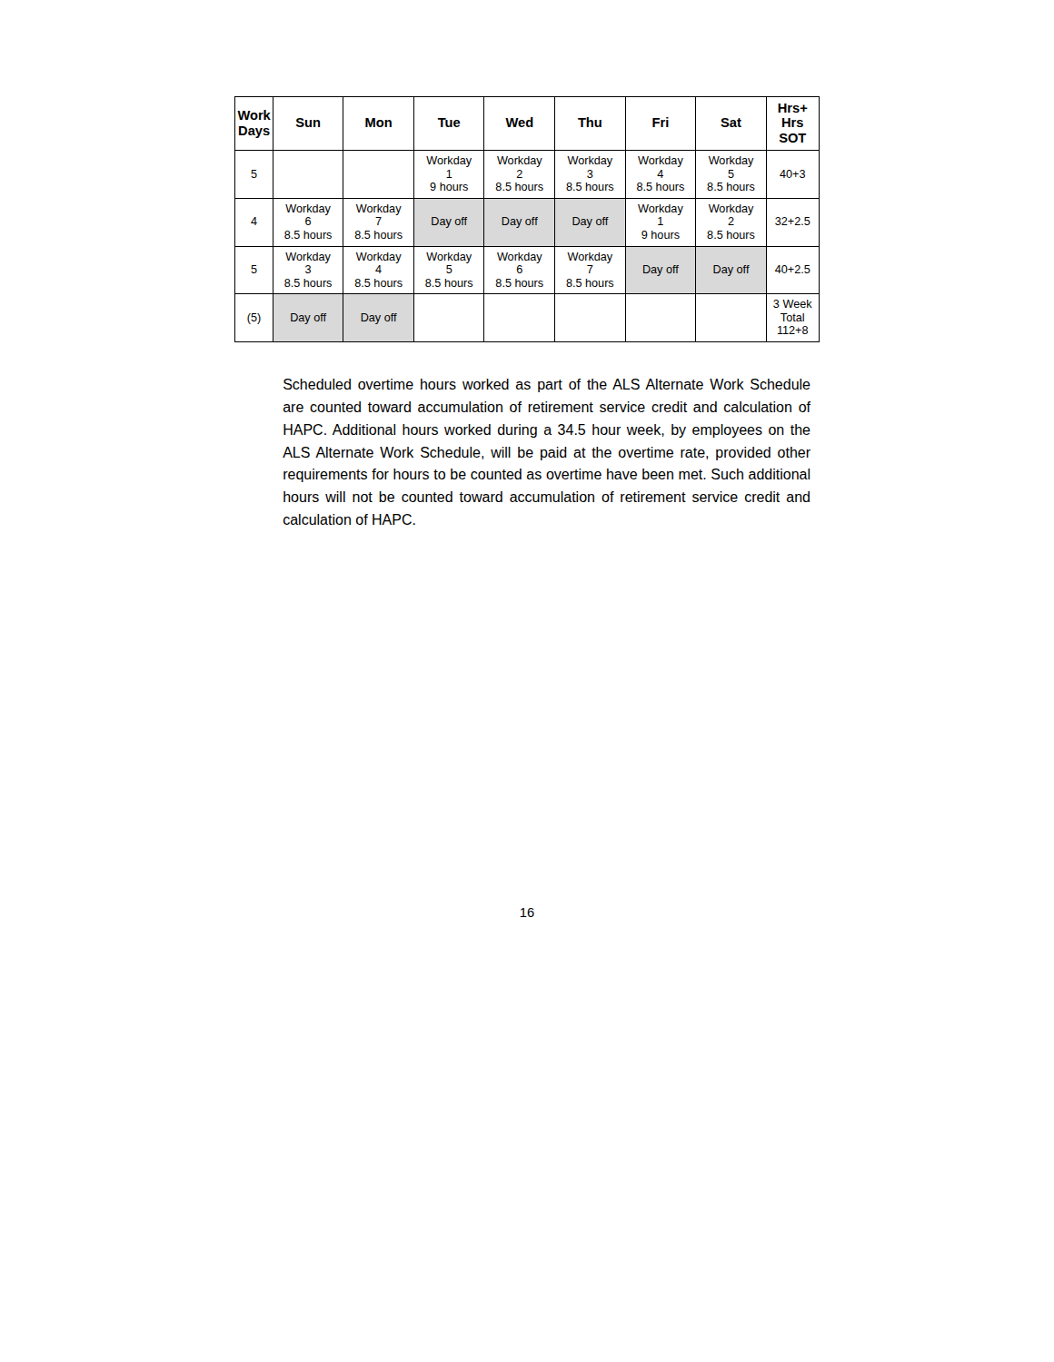| Work Days | Sun | Mon | Tue | Wed | Thu | Fri | Sat | Hrs+ Hrs SOT |
| --- | --- | --- | --- | --- | --- | --- | --- | --- |
| 5 | | | Workday 1 9 hours | Workday 2 8.5 hours | Workday 3 8.5 hours | Workday 4 8.5 hours | Workday 5 8.5 hours | 40+3 |
| 4 | Workday 6 8.5 hours | Workday 7 8.5 hours | Day off | Day off | Day off | Workday 1 9 hours | Workday 2 8.5 hours | 32+2.5 |
| 5 | Workday 3 8.5 hours | Workday 4 8.5 hours | Workday 5 8.5 hours | Workday 6 8.5 hours | Workday 7 8.5 hours | Day off | Day off | 40+2.5 |
| (5) | Day off | Day off | | | | | | 3 Week Total 112+8 |
Scheduled overtime hours worked as part of the ALS Alternate Work Schedule are counted toward accumulation of retirement service credit and calculation of HAPC. Additional hours worked during a 34.5 hour week, by employees on the ALS Alternate Work Schedule, will be paid at the overtime rate, provided other requirements for hours to be counted as overtime have been met. Such additional hours will not be counted toward accumulation of retirement service credit and calculation of HAPC.
16